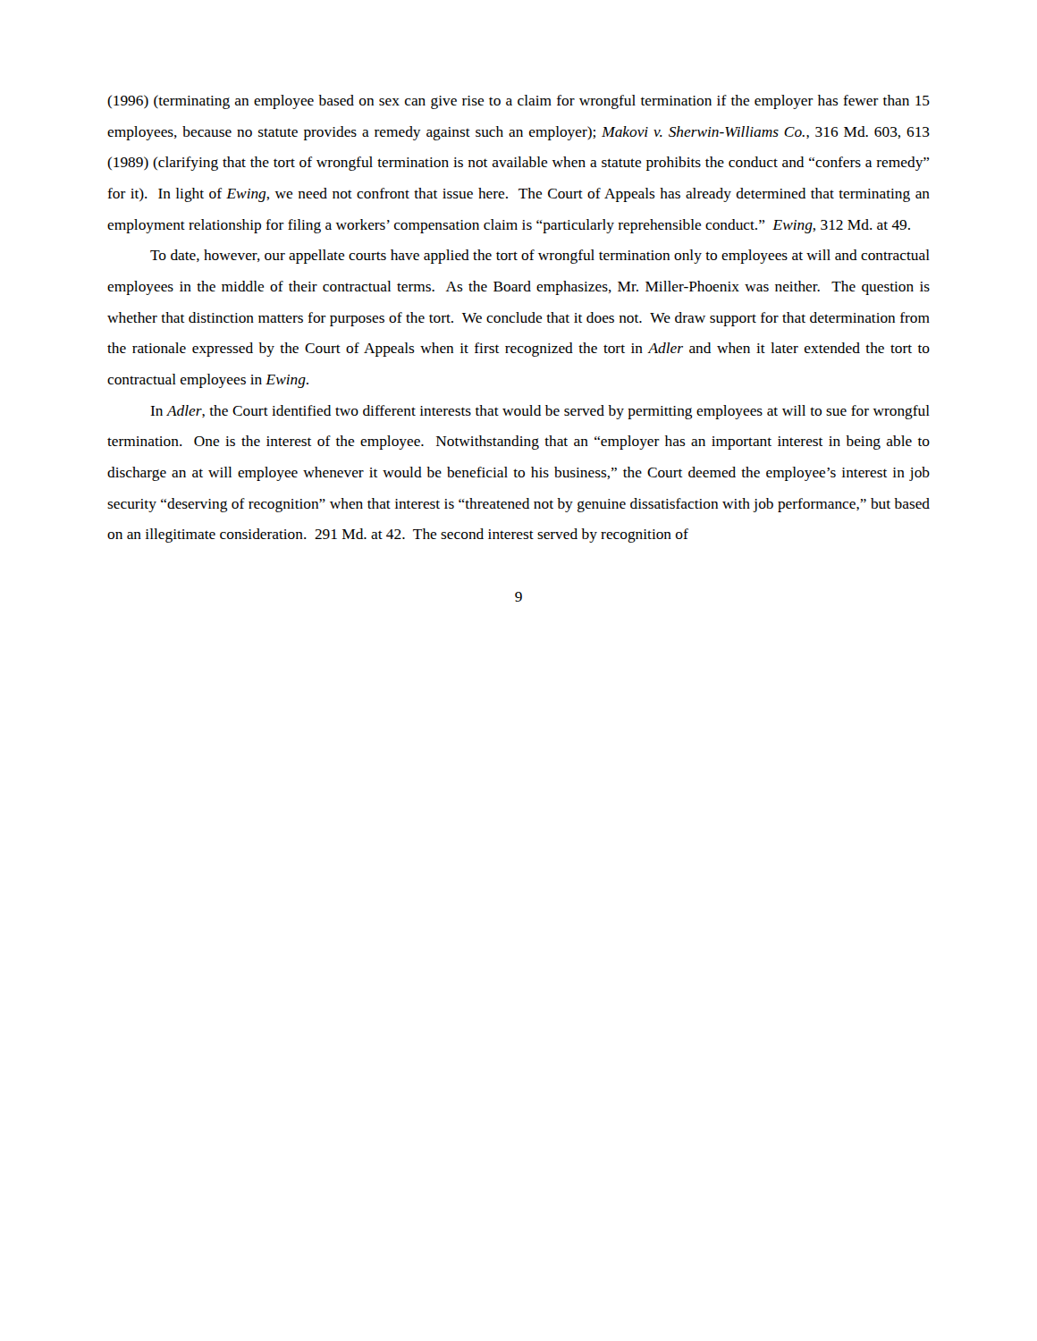(1996) (terminating an employee based on sex can give rise to a claim for wrongful termination if the employer has fewer than 15 employees, because no statute provides a remedy against such an employer); Makovi v. Sherwin-Williams Co., 316 Md. 603, 613 (1989) (clarifying that the tort of wrongful termination is not available when a statute prohibits the conduct and “confers a remedy” for it). In light of Ewing, we need not confront that issue here. The Court of Appeals has already determined that terminating an employment relationship for filing a workers’ compensation claim is “particularly reprehensible conduct.” Ewing, 312 Md. at 49.
To date, however, our appellate courts have applied the tort of wrongful termination only to employees at will and contractual employees in the middle of their contractual terms. As the Board emphasizes, Mr. Miller-Phoenix was neither. The question is whether that distinction matters for purposes of the tort. We conclude that it does not. We draw support for that determination from the rationale expressed by the Court of Appeals when it first recognized the tort in Adler and when it later extended the tort to contractual employees in Ewing.
In Adler, the Court identified two different interests that would be served by permitting employees at will to sue for wrongful termination. One is the interest of the employee. Notwithstanding that an “employer has an important interest in being able to discharge an at will employee whenever it would be beneficial to his business,” the Court deemed the employee’s interest in job security “deserving of recognition” when that interest is “threatened not by genuine dissatisfaction with job performance,” but based on an illegitimate consideration. 291 Md. at 42. The second interest served by recognition of
9